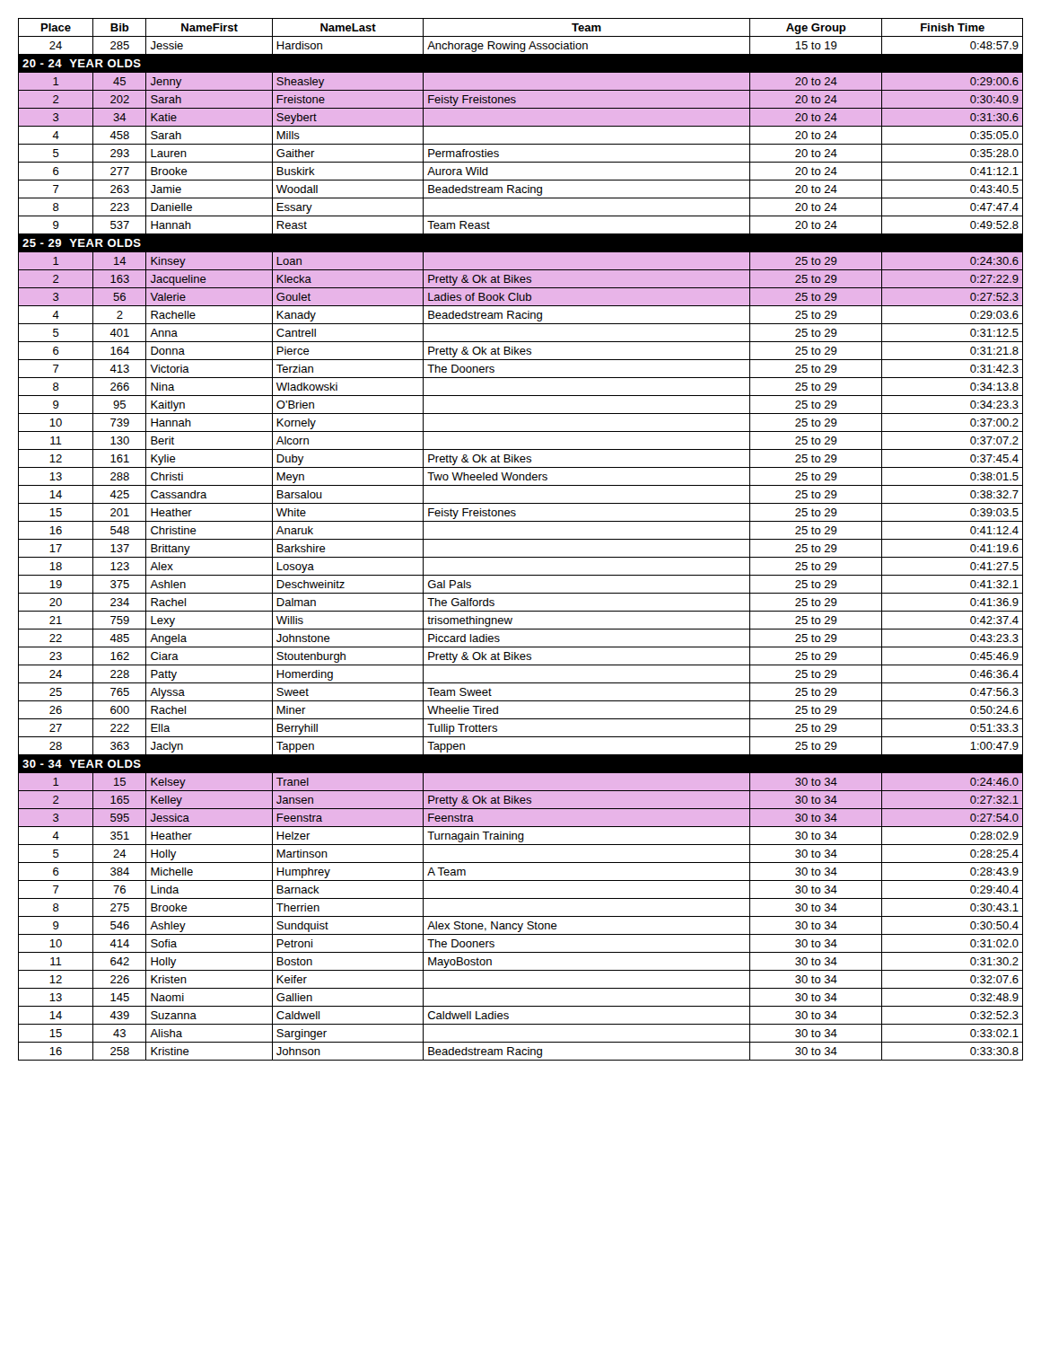| Place | Bib | NameFirst | NameLast | Team | Age Group | Finish Time |
| --- | --- | --- | --- | --- | --- | --- |
| 24 | 285 | Jessie | Hardison | Anchorage Rowing Association | 15 to 19 | 0:48:57.9 |
| 20 - 24 YEAR OLDS |
| 1 | 45 | Jenny | Sheasley | | 20 to 24 | 0:29:00.6 |
| 2 | 202 | Sarah | Freistone | Feisty Freistones | 20 to 24 | 0:30:40.9 |
| 3 | 34 | Katie | Seybert | | 20 to 24 | 0:31:30.6 |
| 4 | 458 | Sarah | Mills | | 20 to 24 | 0:35:05.0 |
| 5 | 293 | Lauren | Gaither | Permafrosties | 20 to 24 | 0:35:28.0 |
| 6 | 277 | Brooke | Buskirk | Aurora Wild | 20 to 24 | 0:41:12.1 |
| 7 | 263 | Jamie | Woodall | Beadedstream Racing | 20 to 24 | 0:43:40.5 |
| 8 | 223 | Danielle | Essary | | 20 to 24 | 0:47:47.4 |
| 9 | 537 | Hannah | Reast | Team Reast | 20 to 24 | 0:49:52.8 |
| 25 - 29 YEAR OLDS |
| 1 | 14 | Kinsey | Loan | | 25 to 29 | 0:24:30.6 |
| 2 | 163 | Jacqueline | Klecka | Pretty & Ok at Bikes | 25 to 29 | 0:27:22.9 |
| 3 | 56 | Valerie | Goulet | Ladies of Book Club | 25 to 29 | 0:27:52.3 |
| 4 | 2 | Rachelle | Kanady | Beadedstream Racing | 25 to 29 | 0:29:03.6 |
| 5 | 401 | Anna | Cantrell | | 25 to 29 | 0:31:12.5 |
| 6 | 164 | Donna | Pierce | Pretty & Ok at Bikes | 25 to 29 | 0:31:21.8 |
| 7 | 413 | Victoria | Terzian | The Dooners | 25 to 29 | 0:31:42.3 |
| 8 | 266 | Nina | Wladkowski | | 25 to 29 | 0:34:13.8 |
| 9 | 95 | Kaitlyn | O'Brien | | 25 to 29 | 0:34:23.3 |
| 10 | 739 | Hannah | Kornely | | 25 to 29 | 0:37:00.2 |
| 11 | 130 | Berit | Alcorn | | 25 to 29 | 0:37:07.2 |
| 12 | 161 | Kylie | Duby | Pretty & Ok at Bikes | 25 to 29 | 0:37:45.4 |
| 13 | 288 | Christi | Meyn | Two Wheeled Wonders | 25 to 29 | 0:38:01.5 |
| 14 | 425 | Cassandra | Barsalou | | 25 to 29 | 0:38:32.7 |
| 15 | 201 | Heather | White | Feisty Freistones | 25 to 29 | 0:39:03.5 |
| 16 | 548 | Christine | Anaruk | | 25 to 29 | 0:41:12.4 |
| 17 | 137 | Brittany | Barkshire | | 25 to 29 | 0:41:19.6 |
| 18 | 123 | Alex | Losoya | | 25 to 29 | 0:41:27.5 |
| 19 | 375 | Ashlen | Deschweinitz | Gal Pals | 25 to 29 | 0:41:32.1 |
| 20 | 234 | Rachel | Dalman | The Galfords | 25 to 29 | 0:41:36.9 |
| 21 | 759 | Lexy | Willis | trisomethingnew | 25 to 29 | 0:42:37.4 |
| 22 | 485 | Angela | Johnstone | Piccard ladies | 25 to 29 | 0:43:23.3 |
| 23 | 162 | Ciara | Stoutenburgh | Pretty & Ok at Bikes | 25 to 29 | 0:45:46.9 |
| 24 | 228 | Patty | Homerding | | 25 to 29 | 0:46:36.4 |
| 25 | 765 | Alyssa | Sweet | Team Sweet | 25 to 29 | 0:47:56.3 |
| 26 | 600 | Rachel | Miner | Wheelie Tired | 25 to 29 | 0:50:24.6 |
| 27 | 222 | Ella | Berryhill | Tullip Trotters | 25 to 29 | 0:51:33.3 |
| 28 | 363 | Jaclyn | Tappen | Tappen | 25 to 29 | 1:00:47.9 |
| 30 - 34 YEAR OLDS |
| 1 | 15 | Kelsey | Tranel | | 30 to 34 | 0:24:46.0 |
| 2 | 165 | Kelley | Jansen | Pretty & Ok at Bikes | 30 to 34 | 0:27:32.1 |
| 3 | 595 | Jessica | Feenstra | Feenstra | 30 to 34 | 0:27:54.0 |
| 4 | 351 | Heather | Helzer | Turnagain Training | 30 to 34 | 0:28:02.9 |
| 5 | 24 | Holly | Martinson | | 30 to 34 | 0:28:25.4 |
| 6 | 384 | Michelle | Humphrey | A Team | 30 to 34 | 0:28:43.9 |
| 7 | 76 | Linda | Barnack | | 30 to 34 | 0:29:40.4 |
| 8 | 275 | Brooke | Therrien | | 30 to 34 | 0:30:43.1 |
| 9 | 546 | Ashley | Sundquist | Alex Stone, Nancy Stone | 30 to 34 | 0:30:50.4 |
| 10 | 414 | Sofia | Petroni | The Dooners | 30 to 34 | 0:31:02.0 |
| 11 | 642 | Holly | Boston | MayoBoston | 30 to 34 | 0:31:30.2 |
| 12 | 226 | Kristen | Keifer | | 30 to 34 | 0:32:07.6 |
| 13 | 145 | Naomi | Gallien | | 30 to 34 | 0:32:48.9 |
| 14 | 439 | Suzanna | Caldwell | Caldwell Ladies | 30 to 34 | 0:32:52.3 |
| 15 | 43 | Alisha | Sarginger | | 30 to 34 | 0:33:02.1 |
| 16 | 258 | Kristine | Johnson | Beadedstream Racing | 30 to 34 | 0:33:30.8 |